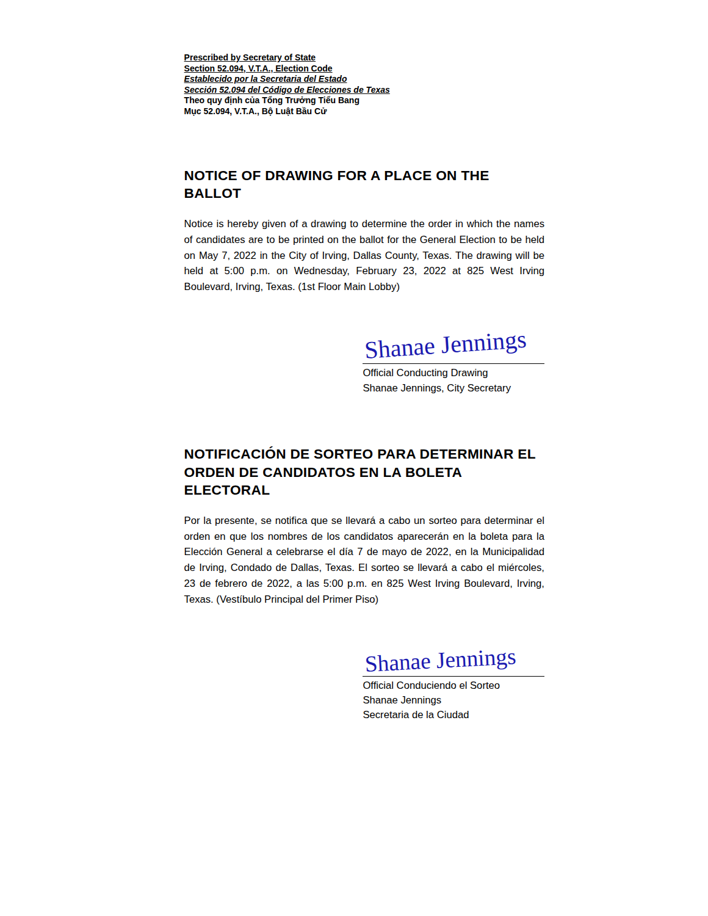Prescribed by Secretary of State
Section 52.094, V.T.A., Election Code
Establecido por la Secretaria del Estado
Sección 52.094 del Código de Elecciones de Texas
Theo quy định của Tổng Trưởng Tiểu Bang
Mục 52.094, V.T.A., Bộ Luật Bầu Cử
NOTICE OF DRAWING FOR A PLACE ON THE BALLOT
Notice is hereby given of a drawing to determine the order in which the names of candidates are to be printed on the ballot for the General Election to be held on May 7, 2022 in the City of Irving, Dallas County, Texas. The drawing will be held at 5:00 p.m. on Wednesday, February 23, 2022 at 825 West Irving Boulevard, Irving, Texas. (1st Floor Main Lobby)
Shanae Jennings
Official Conducting Drawing
Shanae Jennings, City Secretary
NOTIFICACIÓN DE SORTEO PARA DETERMINAR EL ORDEN DE CANDIDATOS EN LA BOLETA ELECTORAL
Por la presente, se notifica que se llevará a cabo un sorteo para determinar el orden en que los nombres de los candidatos aparecerán en la boleta para la Elección General a celebrarse el día 7 de mayo de 2022, en la Municipalidad de Irving, Condado de Dallas, Texas. El sorteo se llevará a cabo el miércoles, 23 de febrero de 2022, a las 5:00 p.m. en 825 West Irving Boulevard, Irving, Texas. (Vestíbulo Principal del Primer Piso)
Shanae Jennings
Official Conduciendo el Sorteo
Shanae Jennings
Secretaria de la Ciudad